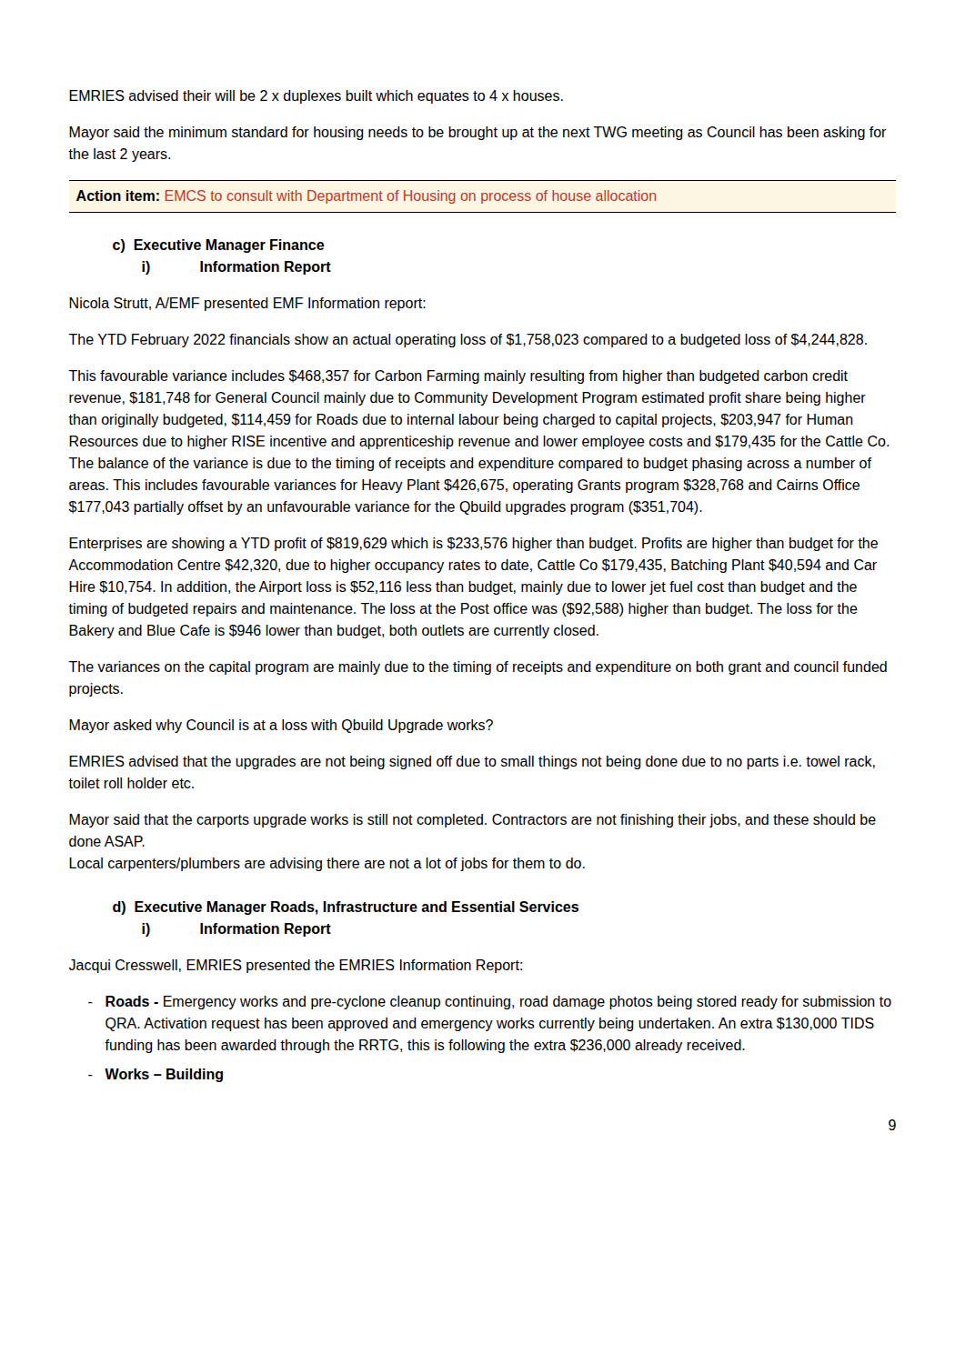EMRIES advised their will be 2 x duplexes built which equates to 4 x houses.
Mayor said the minimum standard for housing needs to be brought up at the next TWG meeting as Council has been asking for the last 2 years.
Action item: EMCS to consult with Department of Housing on process of house allocation
c) Executive Manager Finance
i) Information Report
Nicola Strutt, A/EMF presented EMF Information report:
The YTD February 2022 financials show an actual operating loss of $1,758,023 compared to a budgeted loss of $4,244,828.
This favourable variance includes $468,357 for Carbon Farming mainly resulting from higher than budgeted carbon credit revenue, $181,748 for General Council mainly due to Community Development Program estimated profit share being higher than originally budgeted, $114,459 for Roads due to internal labour being charged to capital projects, $203,947 for Human Resources due to higher RISE incentive and apprenticeship revenue and lower employee costs and $179,435 for the Cattle Co. The balance of the variance is due to the timing of receipts and expenditure compared to budget phasing across a number of areas. This includes favourable variances for Heavy Plant $426,675, operating Grants program $328,768 and Cairns Office $177,043 partially offset by an unfavourable variance for the Qbuild upgrades program ($351,704).
Enterprises are showing a YTD profit of $819,629 which is $233,576 higher than budget. Profits are higher than budget for the Accommodation Centre $42,320, due to higher occupancy rates to date, Cattle Co $179,435, Batching Plant $40,594 and Car Hire $10,754. In addition, the Airport loss is $52,116 less than budget, mainly due to lower jet fuel cost than budget and the timing of budgeted repairs and maintenance. The loss at the Post office was ($92,588) higher than budget. The loss for the Bakery and Blue Cafe is $946 lower than budget, both outlets are currently closed.
The variances on the capital program are mainly due to the timing of receipts and expenditure on both grant and council funded projects.
Mayor asked why Council is at a loss with Qbuild Upgrade works?
EMRIES advised that the upgrades are not being signed off due to small things not being done due to no parts i.e. towel rack, toilet roll holder etc.
Mayor said that the carports upgrade works is still not completed. Contractors are not finishing their jobs, and these should be done ASAP.
Local carpenters/plumbers are advising there are not a lot of jobs for them to do.
d) Executive Manager Roads, Infrastructure and Essential Services
i) Information Report
Jacqui Cresswell, EMRIES presented the EMRIES Information Report:
Roads - Emergency works and pre-cyclone cleanup continuing, road damage photos being stored ready for submission to QRA. Activation request has been approved and emergency works currently being undertaken. An extra $130,000 TIDS funding has been awarded through the RRTG, this is following the extra $236,000 already received.
Works – Building
9